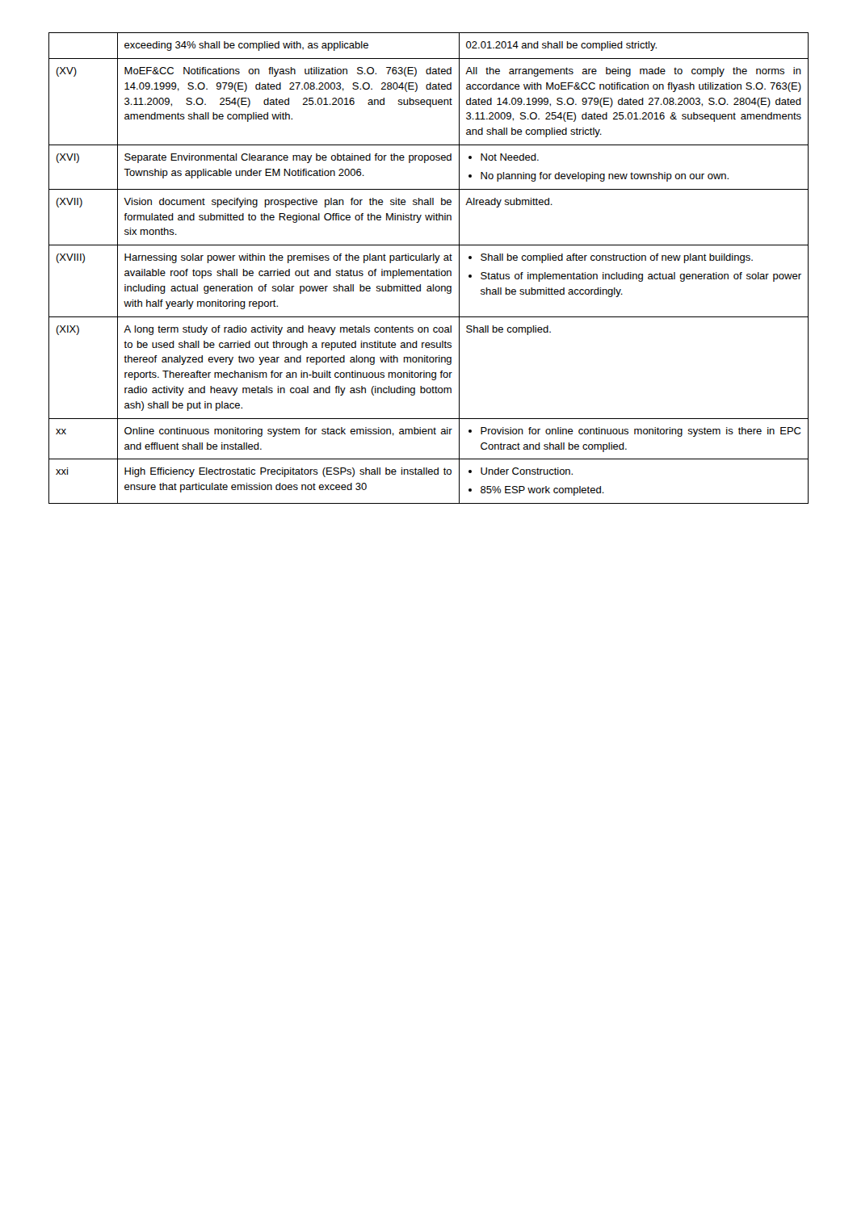| | exceeding 34% shall be complied with, as applicable | 02.01.2014 and shall be complied strictly. |
| (XV) | MoEF&CC Notifications on flyash utilization S.O. 763(E) dated 14.09.1999, S.O. 979(E) dated 27.08.2003, S.O. 2804(E) dated 3.11.2009, S.O. 254(E) dated 25.01.2016 and subsequent amendments shall be complied with. | All the arrangements are being made to comply the norms in accordance with MoEF&CC notification on flyash utilization S.O. 763(E) dated 14.09.1999, S.O. 979(E) dated 27.08.2003, S.O. 2804(E) dated 3.11.2009, S.O. 254(E) dated 25.01.2016 & subsequent amendments and shall be complied strictly. |
| (XVI) | Separate Environmental Clearance may be obtained for the proposed Township as applicable under EM Notification 2006. | Not Needed. No planning for developing new township on our own. |
| (XVII) | Vision document specifying prospective plan for the site shall be formulated and submitted to the Regional Office of the Ministry within six months. | Already submitted. |
| (XVIII) | Harnessing solar power within the premises of the plant particularly at available roof tops shall be carried out and status of implementation including actual generation of solar power shall be submitted along with half yearly monitoring report. | Shall be complied after construction of new plant buildings. Status of implementation including actual generation of solar power shall be submitted accordingly. |
| (XIX) | A long term study of radio activity and heavy metals contents on coal to be used shall be carried out through a reputed institute and results thereof analyzed every two year and reported along with monitoring reports. Thereafter mechanism for an in-built continuous monitoring for radio activity and heavy metals in coal and fly ash (including bottom ash) shall be put in place. | Shall be complied. |
| xx | Online continuous monitoring system for stack emission, ambient air and effluent shall be installed. | Provision for online continuous monitoring system is there in EPC Contract and shall be complied. |
| xxi | High Efficiency Electrostatic Precipitators (ESPs) shall be installed to ensure that particulate emission does not exceed 30 | Under Construction. 85% ESP work completed. |